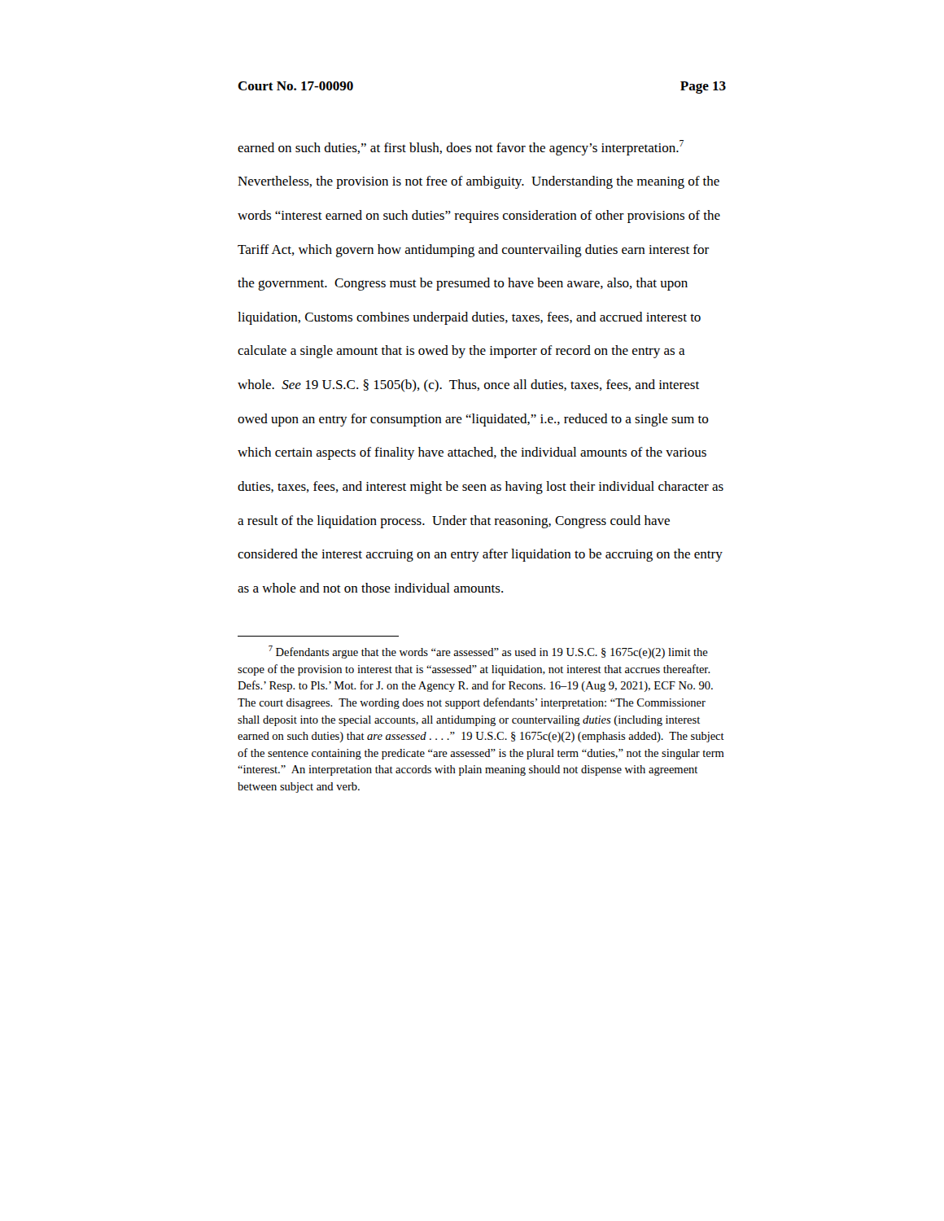Court No. 17-00090 Page 13
earned on such duties,” at first blush, does not favor the agency’s interpretation.7 Nevertheless, the provision is not free of ambiguity. Understanding the meaning of the words “interest earned on such duties” requires consideration of other provisions of the Tariff Act, which govern how antidumping and countervailing duties earn interest for the government. Congress must be presumed to have been aware, also, that upon liquidation, Customs combines underpaid duties, taxes, fees, and accrued interest to calculate a single amount that is owed by the importer of record on the entry as a whole. See 19 U.S.C. § 1505(b), (c). Thus, once all duties, taxes, fees, and interest owed upon an entry for consumption are “liquidated,” i.e., reduced to a single sum to which certain aspects of finality have attached, the individual amounts of the various duties, taxes, fees, and interest might be seen as having lost their individual character as a result of the liquidation process. Under that reasoning, Congress could have considered the interest accruing on an entry after liquidation to be accruing on the entry as a whole and not on those individual amounts.
7 Defendants argue that the words “are assessed” as used in 19 U.S.C. § 1675c(e)(2) limit the scope of the provision to interest that is “assessed” at liquidation, not interest that accrues thereafter. Defs.’ Resp. to Pls.’ Mot. for J. on the Agency R. and for Recons. 16–19 (Aug 9, 2021), ECF No. 90. The court disagrees. The wording does not support defendants’ interpretation: “The Commissioner shall deposit into the special accounts, all antidumping or countervailing duties (including interest earned on such duties) that are assessed . . . .” 19 U.S.C. § 1675c(e)(2) (emphasis added). The subject of the sentence containing the predicate “are assessed” is the plural term “duties,” not the singular term “interest.” An interpretation that accords with plain meaning should not dispense with agreement between subject and verb.